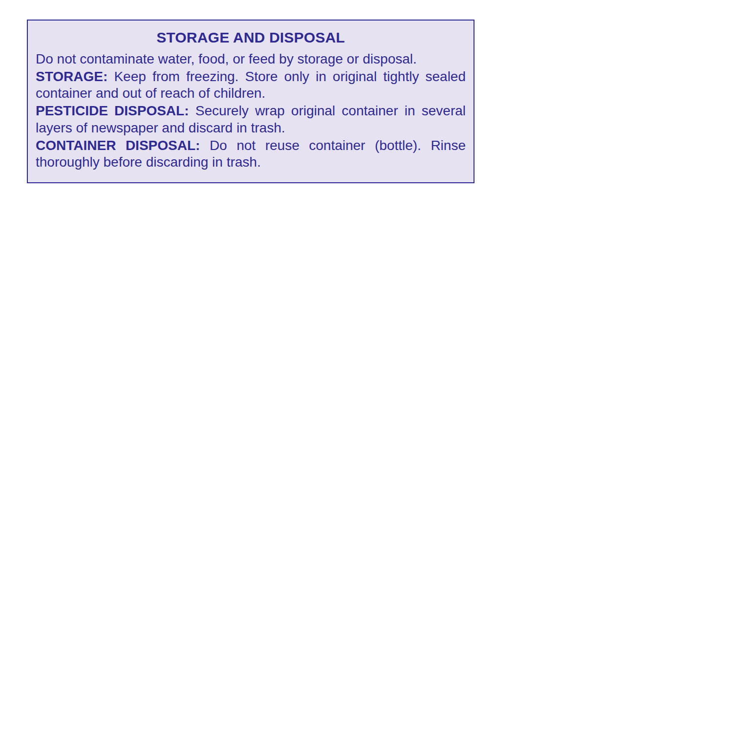STORAGE AND DISPOSAL
Do not contaminate water, food, or feed by storage or disposal.
STORAGE: Keep from freezing. Store only in original tightly sealed container and out of reach of children.
PESTICIDE DISPOSAL: Securely wrap original container in several layers of newspaper and discard in trash.
CONTAINER DISPOSAL: Do not reuse container (bottle). Rinse thoroughly before discarding in trash.